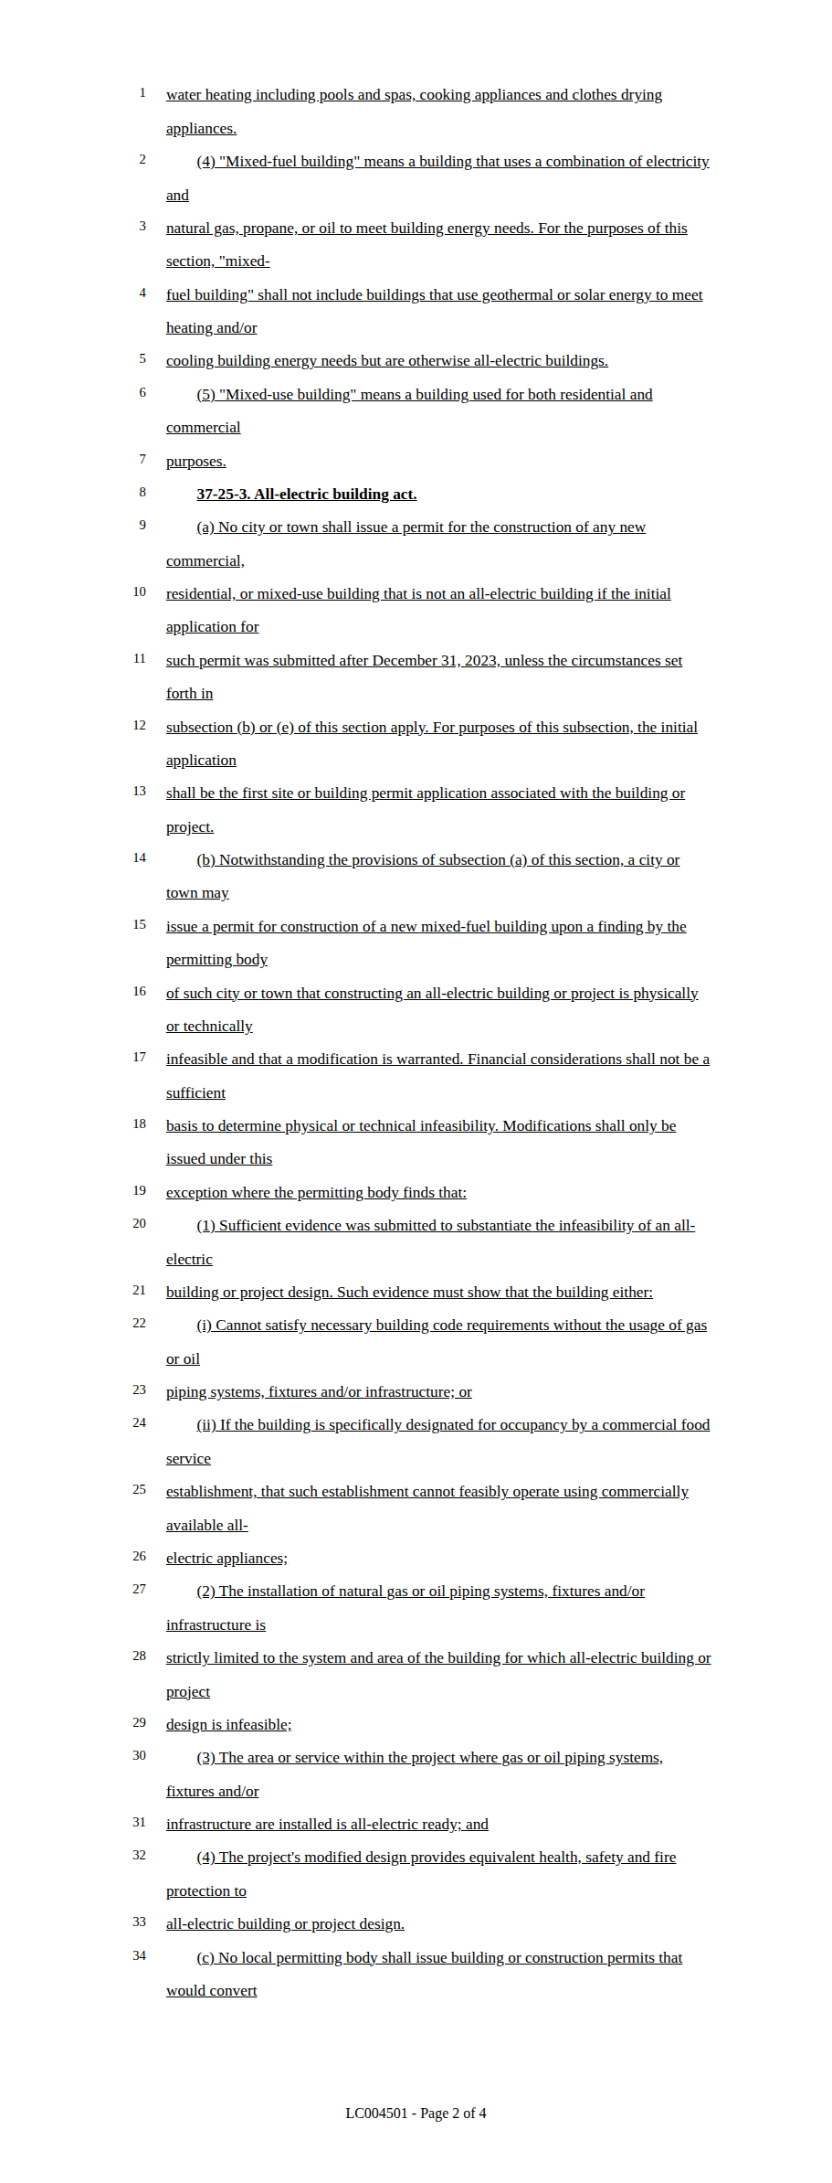water heating including pools and spas, cooking appliances and clothes drying appliances.
(4) "Mixed-fuel building" means a building that uses a combination of electricity and
natural gas, propane, or oil to meet building energy needs. For the purposes of this section, "mixed-
fuel building" shall not include buildings that use geothermal or solar energy to meet heating and/or
cooling building energy needs but are otherwise all-electric buildings.
(5) "Mixed-use building" means a building used for both residential and commercial
purposes.
37-25-3. All-electric building act.
(a) No city or town shall issue a permit for the construction of any new commercial,
residential, or mixed-use building that is not an all-electric building if the initial application for
such permit was submitted after December 31, 2023, unless the circumstances set forth in
subsection (b) or (e) of this section apply. For purposes of this subsection, the initial application
shall be the first site or building permit application associated with the building or project.
(b) Notwithstanding the provisions of subsection (a) of this section, a city or town may
issue a permit for construction of a new mixed-fuel building upon a finding by the permitting body
of such city or town that constructing an all-electric building or project is physically or technically
infeasible and that a modification is warranted. Financial considerations shall not be a sufficient
basis to determine physical or technical infeasibility. Modifications shall only be issued under this
exception where the permitting body finds that:
(1) Sufficient evidence was submitted to substantiate the infeasibility of an all-electric
building or project design. Such evidence must show that the building either:
(i) Cannot satisfy necessary building code requirements without the usage of gas or oil
piping systems, fixtures and/or infrastructure; or
(ii) If the building is specifically designated for occupancy by a commercial food service
establishment, that such establishment cannot feasibly operate using commercially available all-
electric appliances;
(2) The installation of natural gas or oil piping systems, fixtures and/or infrastructure is
strictly limited to the system and area of the building for which all-electric building or project
design is infeasible;
(3) The area or service within the project where gas or oil piping systems, fixtures and/or
infrastructure are installed is all-electric ready; and
(4) The project's modified design provides equivalent health, safety and fire protection to
all-electric building or project design.
(c) No local permitting body shall issue building or construction permits that would convert
LC004501 - Page 2 of 4